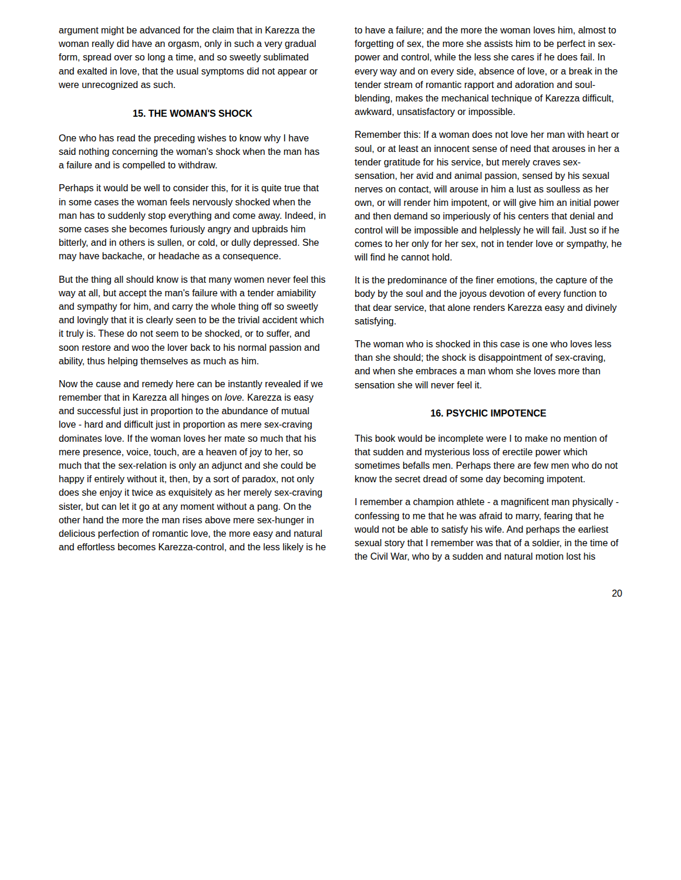argument might be advanced for the claim that in Karezza the woman really did have an orgasm, only in such a very gradual form, spread over so long a time, and so sweetly sublimated and exalted in love, that the usual symptoms did not appear or were unrecognized as such.
15. THE WOMAN'S SHOCK
One who has read the preceding wishes to know why I have said nothing concerning the woman's shock when the man has a failure and is compelled to withdraw.
Perhaps it would be well to consider this, for it is quite true that in some cases the woman feels nervously shocked when the man has to suddenly stop everything and come away. Indeed, in some cases she becomes furiously angry and upbraids him bitterly, and in others is sullen, or cold, or dully depressed. She may have backache, or headache as a consequence.
But the thing all should know is that many women never feel this way at all, but accept the man's failure with a tender amiability and sympathy for him, and carry the whole thing off so sweetly and lovingly that it is clearly seen to be the trivial accident which it truly is. These do not seem to be shocked, or to suffer, and soon restore and woo the lover back to his normal passion and ability, thus helping themselves as much as him.
Now the cause and remedy here can be instantly revealed if we remember that in Karezza all hinges on love. Karezza is easy and successful just in proportion to the abundance of mutual love - hard and difficult just in proportion as mere sex-craving dominates love. If the woman loves her mate so much that his mere presence, voice, touch, are a heaven of joy to her, so much that the sex-relation is only an adjunct and she could be happy if entirely without it, then, by a sort of paradox, not only does she enjoy it twice as exquisitely as her merely sex-craving sister, but can let it go at any moment without a pang. On the other hand the more the man rises above mere sex-hunger in delicious perfection of romantic love, the more easy and natural and effortless becomes Karezza-control, and the less likely is he to have a failure; and the more the woman loves him, almost to forgetting of sex, the more she assists him to be perfect in sex-power and control, while the less she cares if he does fail. In every way and on every side, absence of love, or a break in the tender stream of romantic rapport and adoration and soul-blending, makes the mechanical technique of Karezza difficult, awkward, unsatisfactory or impossible.
Remember this: If a woman does not love her man with heart or soul, or at least an innocent sense of need that arouses in her a tender gratitude for his service, but merely craves sex-sensation, her avid and animal passion, sensed by his sexual nerves on contact, will arouse in him a lust as soulless as her own, or will render him impotent, or will give him an initial power and then demand so imperiously of his centers that denial and control will be impossible and helplessly he will fail. Just so if he comes to her only for her sex, not in tender love or sympathy, he will find he cannot hold.
It is the predominance of the finer emotions, the capture of the body by the soul and the joyous devotion of every function to that dear service, that alone renders Karezza easy and divinely satisfying.
The woman who is shocked in this case is one who loves less than she should; the shock is disappointment of sex-craving, and when she embraces a man whom she loves more than sensation she will never feel it.
16. PSYCHIC IMPOTENCE
This book would be incomplete were I to make no mention of that sudden and mysterious loss of erectile power which sometimes befalls men. Perhaps there are few men who do not know the secret dread of some day becoming impotent.
I remember a champion athlete - a magnificent man physically - confessing to me that he was afraid to marry, fearing that he would not be able to satisfy his wife. And perhaps the earliest sexual story that I remember was that of a soldier, in the time of the Civil War, who by a sudden and natural motion lost his
20